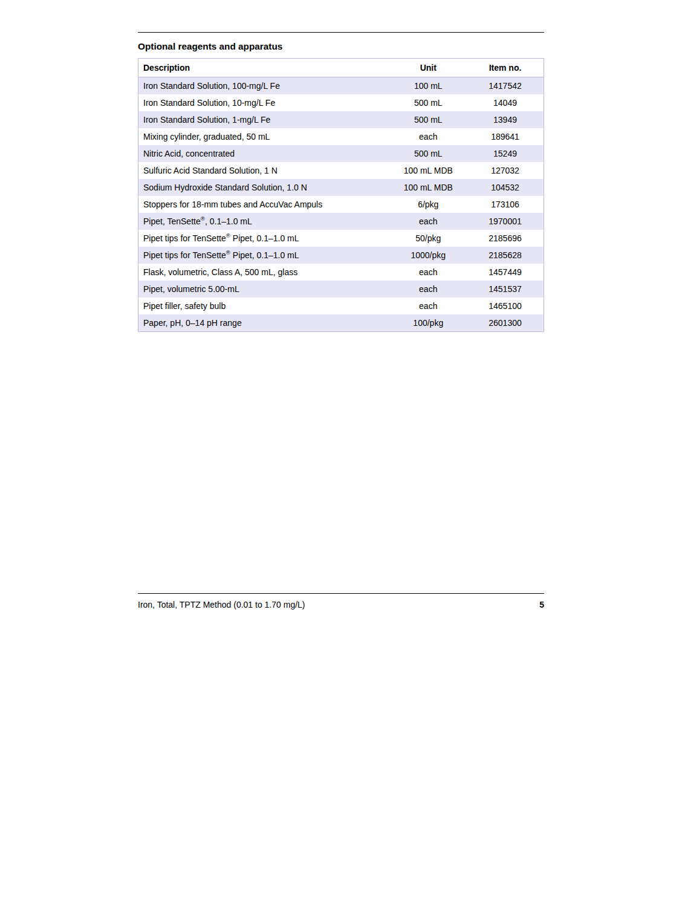Optional reagents and apparatus
| Description | Unit | Item no. |
| --- | --- | --- |
| Iron Standard Solution, 100-mg/L Fe | 100 mL | 1417542 |
| Iron Standard Solution, 10-mg/L Fe | 500 mL | 14049 |
| Iron Standard Solution, 1-mg/L Fe | 500 mL | 13949 |
| Mixing cylinder, graduated, 50 mL | each | 189641 |
| Nitric Acid, concentrated | 500 mL | 15249 |
| Sulfuric Acid Standard Solution, 1 N | 100 mL MDB | 127032 |
| Sodium Hydroxide Standard Solution, 1.0 N | 100 mL MDB | 104532 |
| Stoppers for 18-mm tubes and AccuVac Ampuls | 6/pkg | 173106 |
| Pipet, TenSette ® , 0.1–1.0 mL | each | 1970001 |
| Pipet tips for TenSette ® Pipet, 0.1–1.0 mL | 50/pkg | 2185696 |
| Pipet tips for TenSette ® Pipet, 0.1–1.0 mL | 1000/pkg | 2185628 |
| Flask, volumetric, Class A, 500 mL, glass | each | 1457449 |
| Pipet, volumetric 5.00-mL | each | 1451537 |
| Pipet filler, safety bulb | each | 1465100 |
| Paper, pH, 0–14 pH range | 100/pkg | 2601300 |
Iron, Total, TPTZ Method (0.01 to 1.70 mg/L) 5